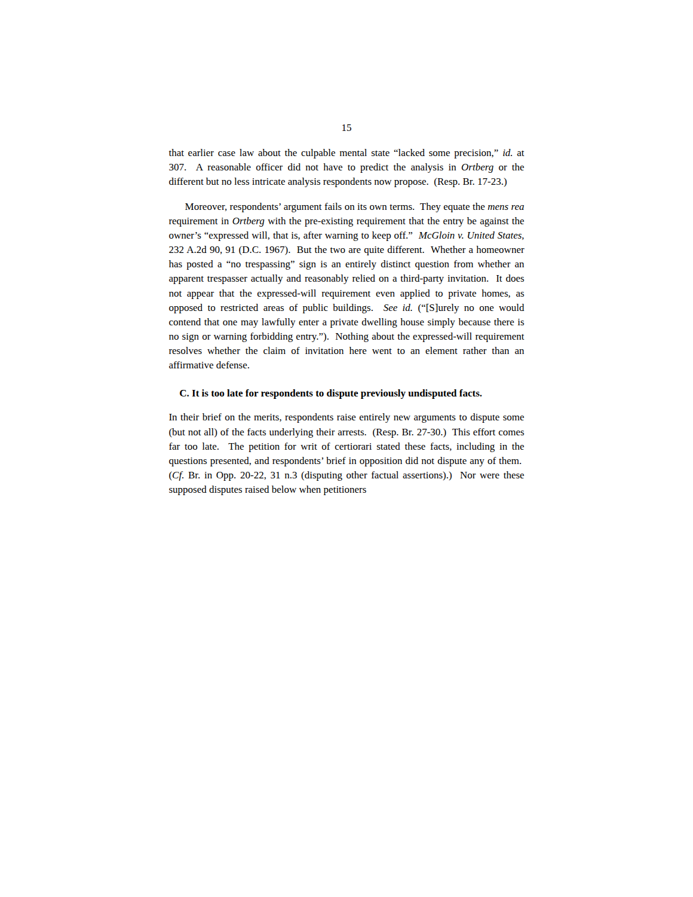15
that earlier case law about the culpable mental state “lacked some precision,” id. at 307. A reasonable officer did not have to predict the analysis in Ortberg or the different but no less intricate analysis respondents now propose. (Resp. Br. 17-23.)
Moreover, respondents’ argument fails on its own terms. They equate the mens rea requirement in Ortberg with the pre-existing requirement that the entry be against the owner’s “expressed will, that is, after warning to keep off.” McGloin v. United States, 232 A.2d 90, 91 (D.C. 1967). But the two are quite different. Whether a homeowner has posted a “no trespassing” sign is an entirely distinct question from whether an apparent trespasser actually and reasonably relied on a third-party invitation. It does not appear that the expressed-will requirement even applied to private homes, as opposed to restricted areas of public buildings. See id. (“[S]urely no one would contend that one may lawfully enter a private dwelling house simply because there is no sign or warning forbidding entry.”). Nothing about the expressed-will requirement resolves whether the claim of invitation here went to an element rather than an affirmative defense.
C. It is too late for respondents to dispute previously undisputed facts.
In their brief on the merits, respondents raise entirely new arguments to dispute some (but not all) of the facts underlying their arrests. (Resp. Br. 27-30.) This effort comes far too late. The petition for writ of certiorari stated these facts, including in the questions presented, and respondents’ brief in opposition did not dispute any of them. (Cf. Br. in Opp. 20-22, 31 n.3 (disputing other factual assertions).) Nor were these supposed disputes raised below when petitioners